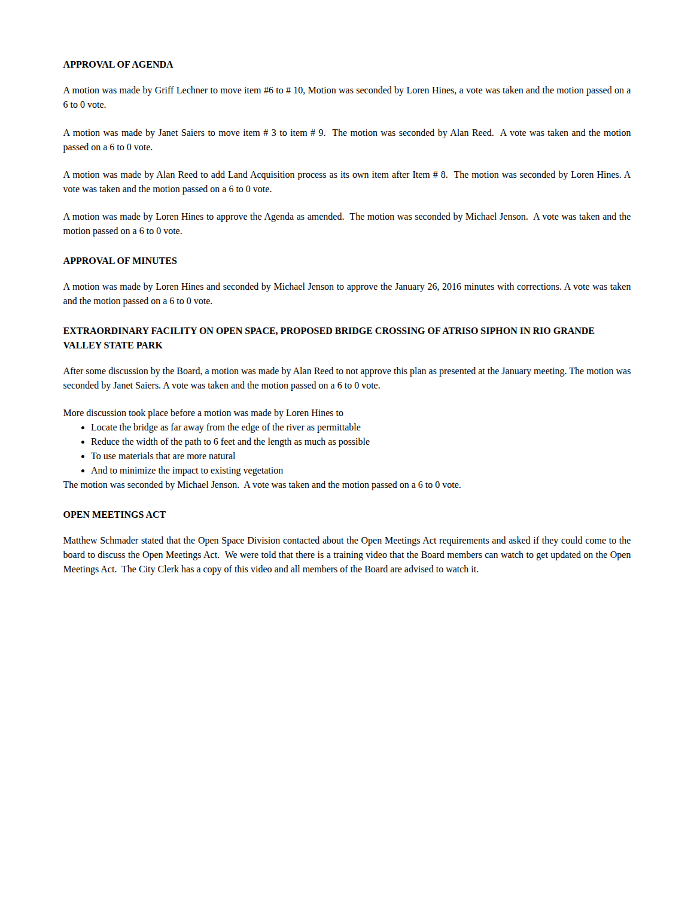APPROVAL OF AGENDA
A motion was made by Griff Lechner to move item #6 to # 10, Motion was seconded by Loren Hines, a vote was taken and the motion passed on a 6 to 0 vote.
A motion was made by Janet Saiers to move item # 3 to item # 9. The motion was seconded by Alan Reed. A vote was taken and the motion passed on a 6 to 0 vote.
A motion was made by Alan Reed to add Land Acquisition process as its own item after Item # 8. The motion was seconded by Loren Hines. A vote was taken and the motion passed on a 6 to 0 vote.
A motion was made by Loren Hines to approve the Agenda as amended. The motion was seconded by Michael Jenson. A vote was taken and the motion passed on a 6 to 0 vote.
APPROVAL OF MINUTES
A motion was made by Loren Hines and seconded by Michael Jenson to approve the January 26, 2016 minutes with corrections. A vote was taken and the motion passed on a 6 to 0 vote.
EXTRAORDINARY FACILITY ON OPEN SPACE, PROPOSED BRIDGE CROSSING OF ATRISO SIPHON IN RIO GRANDE VALLEY STATE PARK
After some discussion by the Board, a motion was made by Alan Reed to not approve this plan as presented at the January meeting. The motion was seconded by Janet Saiers. A vote was taken and the motion passed on a 6 to 0 vote.
More discussion took place before a motion was made by Loren Hines to
Locate the bridge as far away from the edge of the river as permittable
Reduce the width of the path to 6 feet and the length as much as possible
To use materials that are more natural
And to minimize the impact to existing vegetation
The motion was seconded by Michael Jenson. A vote was taken and the motion passed on a 6 to 0 vote.
OPEN MEETINGS ACT
Matthew Schmader stated that the Open Space Division contacted about the Open Meetings Act requirements and asked if they could come to the board to discuss the Open Meetings Act. We were told that there is a training video that the Board members can watch to get updated on the Open Meetings Act. The City Clerk has a copy of this video and all members of the Board are advised to watch it.